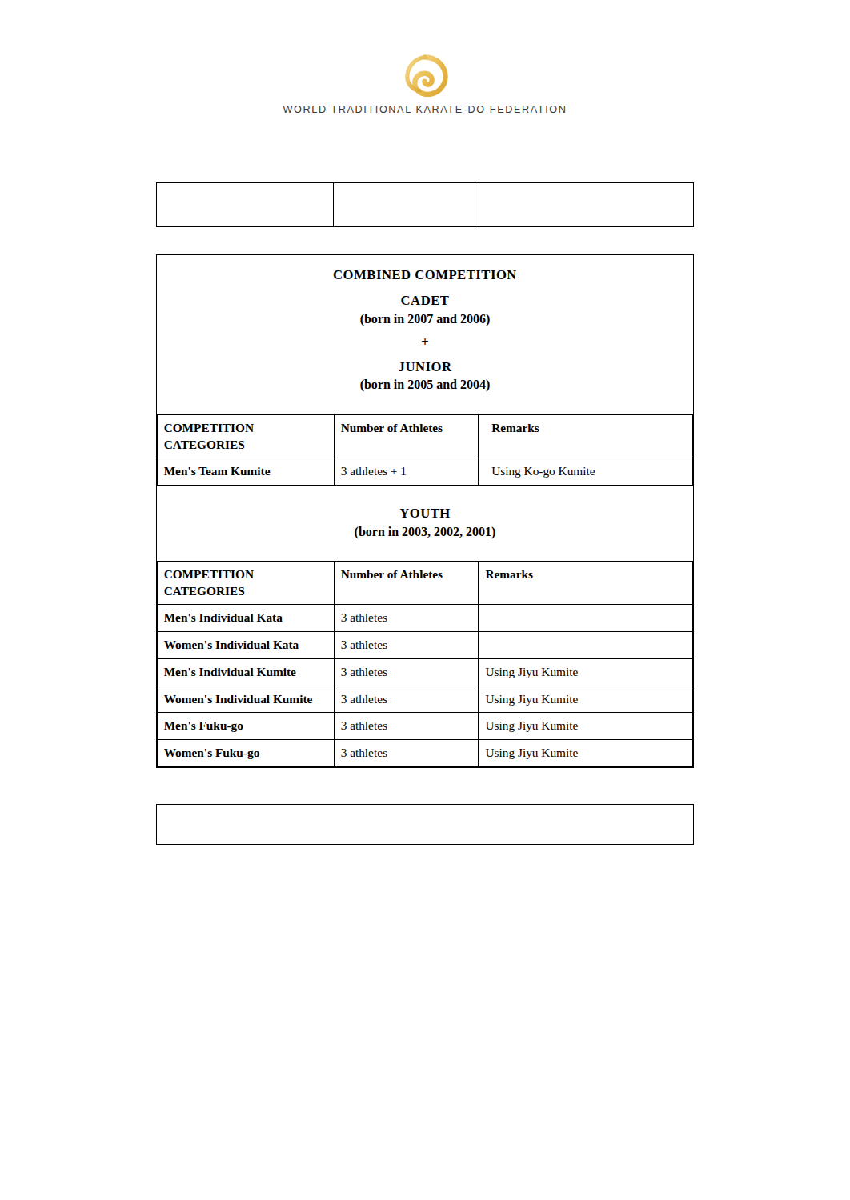WORLD TRADITIONAL KARATE-DO FEDERATION
| COMBINED COMPETITION CADET (born in 2007 and 2006) + JUNIOR (born in 2005 and 2004) |
| COMPETITION CATEGORIES | Number of Athletes | Remarks |
| Men's Team Kumite | 3 athletes + 1 | Using Ko-go Kumite |
| YOUTH (born in 2003, 2002, 2001) |
| COMPETITION CATEGORIES | Number of Athletes | Remarks |
| Men's Individual Kata | 3 athletes | |
| Women's Individual Kata | 3 athletes | |
| Men's Individual Kumite | 3 athletes | Using Jiyu Kumite |
| Women's Individual Kumite | 3 athletes | Using Jiyu Kumite |
| Men's Fuku-go | 3 athletes | Using Jiyu Kumite |
| Women's Fuku-go | 3 athletes | Using Jiyu Kumite |